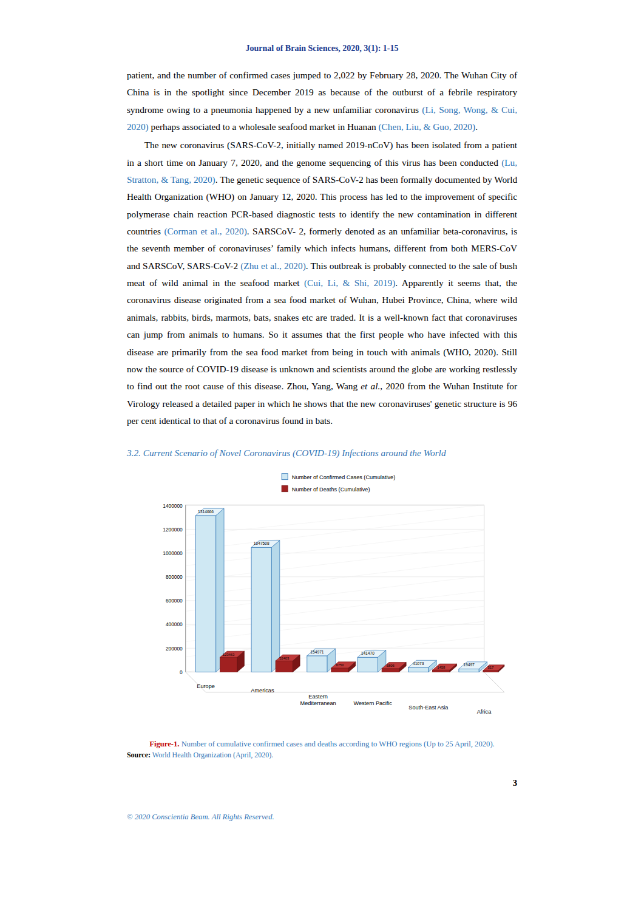Journal of Brain Sciences, 2020, 3(1): 1-15
patient, and the number of confirmed cases jumped to 2,022 by February 28, 2020. The Wuhan City of China is in the spotlight since December 2019 as because of the outburst of a febrile respiratory syndrome owing to a pneumonia happened by a new unfamiliar coronavirus (Li, Song, Wong, & Cui, 2020) perhaps associated to a wholesale seafood market in Huanan (Chen, Liu, & Guo, 2020).
The new coronavirus (SARS-CoV-2, initially named 2019-nCoV) has been isolated from a patient in a short time on January 7, 2020, and the genome sequencing of this virus has been conducted (Lu, Stratton, & Tang, 2020). The genetic sequence of SARS-CoV-2 has been formally documented by World Health Organization (WHO) on January 12, 2020. This process has led to the improvement of specific polymerase chain reaction PCR-based diagnostic tests to identify the new contamination in different countries (Corman et al., 2020). SARSCoV- 2, formerly denoted as an unfamiliar beta-coronavirus, is the seventh member of coronaviruses’ family which infects humans, different from both MERS-CoV and SARSCoV, SARS-CoV-2 (Zhu et al., 2020). This outbreak is probably connected to the sale of bush meat of wild animal in the seafood market (Cui, Li, & Shi, 2019). Apparently it seems that, the coronavirus disease originated from a sea food market of Wuhan, Hubei Province, China, where wild animals, rabbits, birds, marmots, bats, snakes etc are traded. It is a well-known fact that coronaviruses can jump from animals to humans. So it assumes that the first people who have infected with this disease are primarily from the sea food market from being in touch with animals (WHO, 2020). Still now the source of COVID-19 disease is unknown and scientists around the globe are working restlessly to find out the root cause of this disease. Zhou, Yang, Wang et al., 2020 from the Wuhan Institute for Virology released a detailed paper in which he shows that the new coronaviruses' genetic structure is 96 per cent identical to that of a coronavirus found in bats.
3.2. Current Scenario of Novel Coronavirus (COVID-19) Infections around the World
Number of Confirmed Cases (Cumulative) Number of Deaths (Cumulative) 0 200000 400000 600000 800000 1000000 1200000 1400000 1314666 123463 1047508 52403 154971 6750 141470 5806 41073 1458 19497 517 Europe Americas Eastern Mediterranean Western Pacific South-East Asia Africa
Figure-1. Number of cumulative confirmed cases and deaths according to WHO regions (Up to 25 April, 2020).
Source: World Health Organization (April, 2020).
3
© 2020 Conscientia Beam. All Rights Reserved.